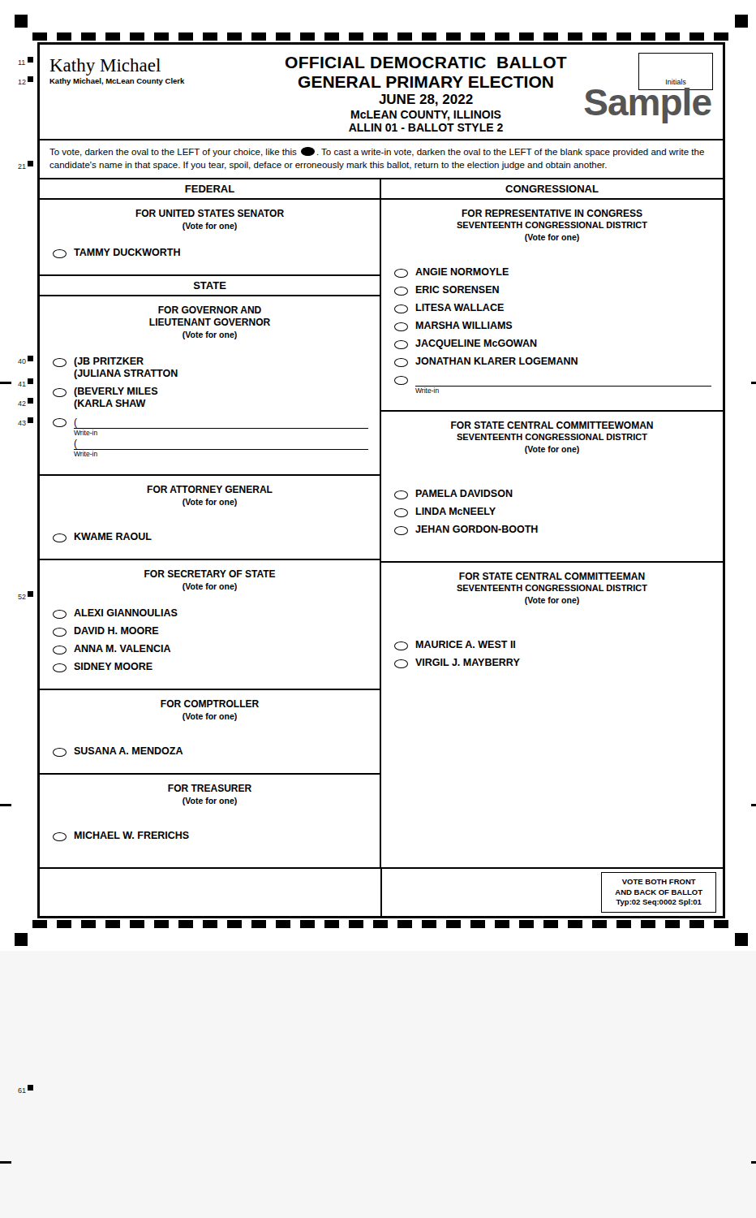11
12
21
40
41
42
43
52
61
Kathy Michael
Kathy Michael, McLean County Clerk
OFFICIAL DEMOCRATIC BALLOT
GENERAL PRIMARY ELECTION
JUNE 28, 2022
McLEAN COUNTY, ILLINOIS
ALLIN 01 - BALLOT STYLE 2
Initials
Sample
To vote, darken the oval to the LEFT of your choice, like this . To cast a write-in vote, darken the oval to the LEFT of the blank space provided and write the candidate's name in that space. If you tear, spoil, deface or erroneously mark this ballot, return to the election judge and obtain another.
FEDERAL
For United States Senator
(Vote for one)
TAMMY DUCKWORTH
STATE
For Governor and
Lieutenant Governor
(Vote for one)
(JB PRITZKER(JULIANA STRATTON
(BEVERLY MILES(KARLA SHAW
(
Write-in
(
Write-in
For Attorney General
(Vote for one)
KWAME RAOUL
For Secretary of State
(Vote for one)
ALEXI GIANNOULIAS
DAVID H. MOORE
ANNA M. VALENCIA
SIDNEY MOORE
For Comptroller
(Vote for one)
SUSANA A. MENDOZA
For Treasurer
(Vote for one)
MICHAEL W. FRERICHS
CONGRESSIONAL
For Representative in Congress
SEVENTEENTH CONGRESSIONAL DISTRICT
(Vote for one)
ANGIE NORMOYLE
ERIC SORENSEN
LITESA WALLACE
MARSHA WILLIAMS
JACQUELINE McGOWAN
JONATHAN KLARER LOGEMANN
Write-in
For State Central Committeewoman
SEVENTEENTH CONGRESSIONAL DISTRICT
(Vote for one)
PAMELA DAVIDSON
LINDA McNEELY
JEHAN GORDON-BOOTH
For State Central Committeeman
SEVENTEENTH CONGRESSIONAL DISTRICT
(Vote for one)
MAURICE A. WEST II
VIRGIL J. MAYBERRY
VOTE BOTH FRONT
AND BACK OF BALLOT
Typ:02 Seq:0002 Spl:01